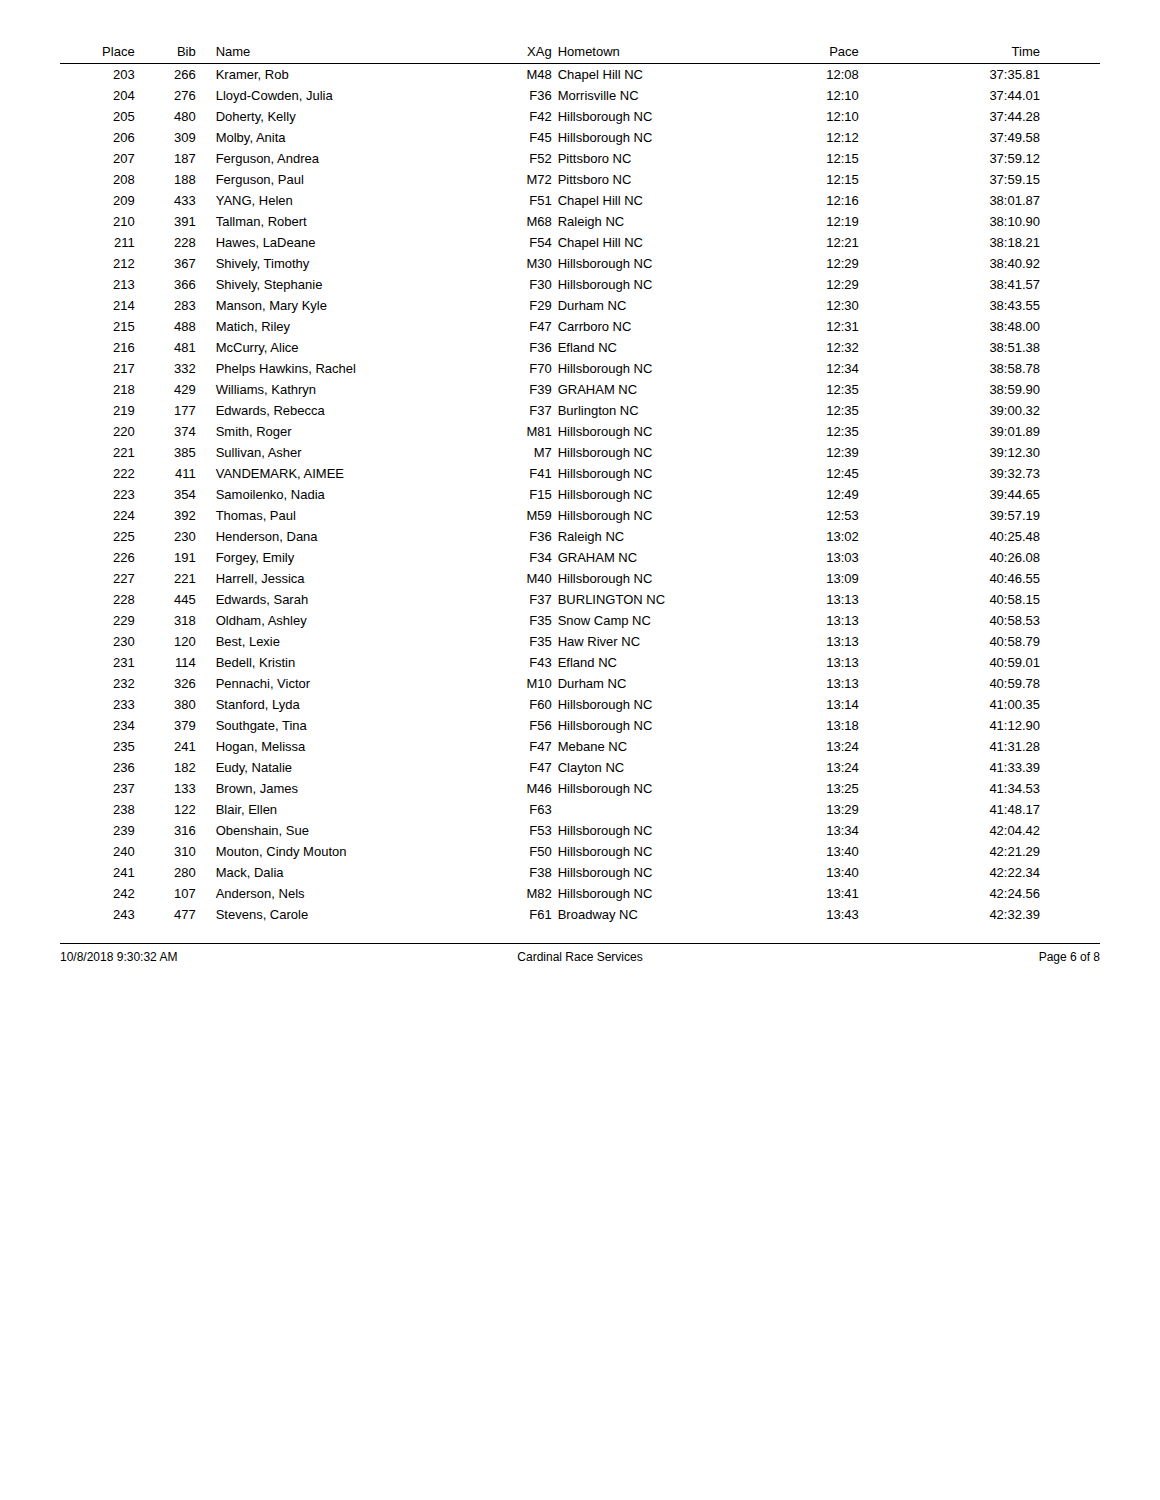| Place | Bib | Name | XAg | Hometown | Pace | Time |
| --- | --- | --- | --- | --- | --- | --- |
| 203 | 266 | Kramer, Rob | M48 | Chapel Hill NC | 12:08 | 37:35.81 |
| 204 | 276 | Lloyd-Cowden, Julia | F36 | Morrisville NC | 12:10 | 37:44.01 |
| 205 | 480 | Doherty, Kelly | F42 | Hillsborough NC | 12:10 | 37:44.28 |
| 206 | 309 | Molby, Anita | F45 | Hillsborough NC | 12:12 | 37:49.58 |
| 207 | 187 | Ferguson, Andrea | F52 | Pittsboro NC | 12:15 | 37:59.12 |
| 208 | 188 | Ferguson, Paul | M72 | Pittsboro NC | 12:15 | 37:59.15 |
| 209 | 433 | YANG, Helen | F51 | Chapel Hill NC | 12:16 | 38:01.87 |
| 210 | 391 | Tallman, Robert | M68 | Raleigh NC | 12:19 | 38:10.90 |
| 211 | 228 | Hawes, LaDeane | F54 | Chapel Hill NC | 12:21 | 38:18.21 |
| 212 | 367 | Shively, Timothy | M30 | Hillsborough NC | 12:29 | 38:40.92 |
| 213 | 366 | Shively, Stephanie | F30 | Hillsborough NC | 12:29 | 38:41.57 |
| 214 | 283 | Manson, Mary Kyle | F29 | Durham NC | 12:30 | 38:43.55 |
| 215 | 488 | Matich, Riley | F47 | Carrboro NC | 12:31 | 38:48.00 |
| 216 | 481 | McCurry, Alice | F36 | Efland NC | 12:32 | 38:51.38 |
| 217 | 332 | Phelps Hawkins, Rachel | F70 | Hillsborough NC | 12:34 | 38:58.78 |
| 218 | 429 | Williams, Kathryn | F39 | GRAHAM NC | 12:35 | 38:59.90 |
| 219 | 177 | Edwards, Rebecca | F37 | Burlington NC | 12:35 | 39:00.32 |
| 220 | 374 | Smith, Roger | M81 | Hillsborough NC | 12:35 | 39:01.89 |
| 221 | 385 | Sullivan, Asher | M7 | Hillsborough NC | 12:39 | 39:12.30 |
| 222 | 411 | VANDEMARK, AIMEE | F41 | Hillsborough NC | 12:45 | 39:32.73 |
| 223 | 354 | Samoilenko, Nadia | F15 | Hillsborough NC | 12:49 | 39:44.65 |
| 224 | 392 | Thomas, Paul | M59 | Hillsborough NC | 12:53 | 39:57.19 |
| 225 | 230 | Henderson, Dana | F36 | Raleigh NC | 13:02 | 40:25.48 |
| 226 | 191 | Forgey, Emily | F34 | GRAHAM NC | 13:03 | 40:26.08 |
| 227 | 221 | Harrell, Jessica | M40 | Hillsborough NC | 13:09 | 40:46.55 |
| 228 | 445 | Edwards, Sarah | F37 | BURLINGTON NC | 13:13 | 40:58.15 |
| 229 | 318 | Oldham, Ashley | F35 | Snow Camp NC | 13:13 | 40:58.53 |
| 230 | 120 | Best, Lexie | F35 | Haw River NC | 13:13 | 40:58.79 |
| 231 | 114 | Bedell, Kristin | F43 | Efland NC | 13:13 | 40:59.01 |
| 232 | 326 | Pennachi, Victor | M10 | Durham NC | 13:13 | 40:59.78 |
| 233 | 380 | Stanford, Lyda | F60 | Hillsborough NC | 13:14 | 41:00.35 |
| 234 | 379 | Southgate, Tina | F56 | Hillsborough NC | 13:18 | 41:12.90 |
| 235 | 241 | Hogan, Melissa | F47 | Mebane NC | 13:24 | 41:31.28 |
| 236 | 182 | Eudy, Natalie | F47 | Clayton NC | 13:24 | 41:33.39 |
| 237 | 133 | Brown, James | M46 | Hillsborough NC | 13:25 | 41:34.53 |
| 238 | 122 | Blair, Ellen | F63 | | 13:29 | 41:48.17 |
| 239 | 316 | Obenshain, Sue | F53 | Hillsborough NC | 13:34 | 42:04.42 |
| 240 | 310 | Mouton, Cindy Mouton | F50 | Hillsborough NC | 13:40 | 42:21.29 |
| 241 | 280 | Mack, Dalia | F38 | Hillsborough NC | 13:40 | 42:22.34 |
| 242 | 107 | Anderson, Nels | M82 | Hillsborough NC | 13:41 | 42:24.56 |
| 243 | 477 | Stevens, Carole | F61 | Broadway NC | 13:43 | 42:32.39 |
10/8/2018 9:30:32 AM
Cardinal Race Services
Page 6 of 8